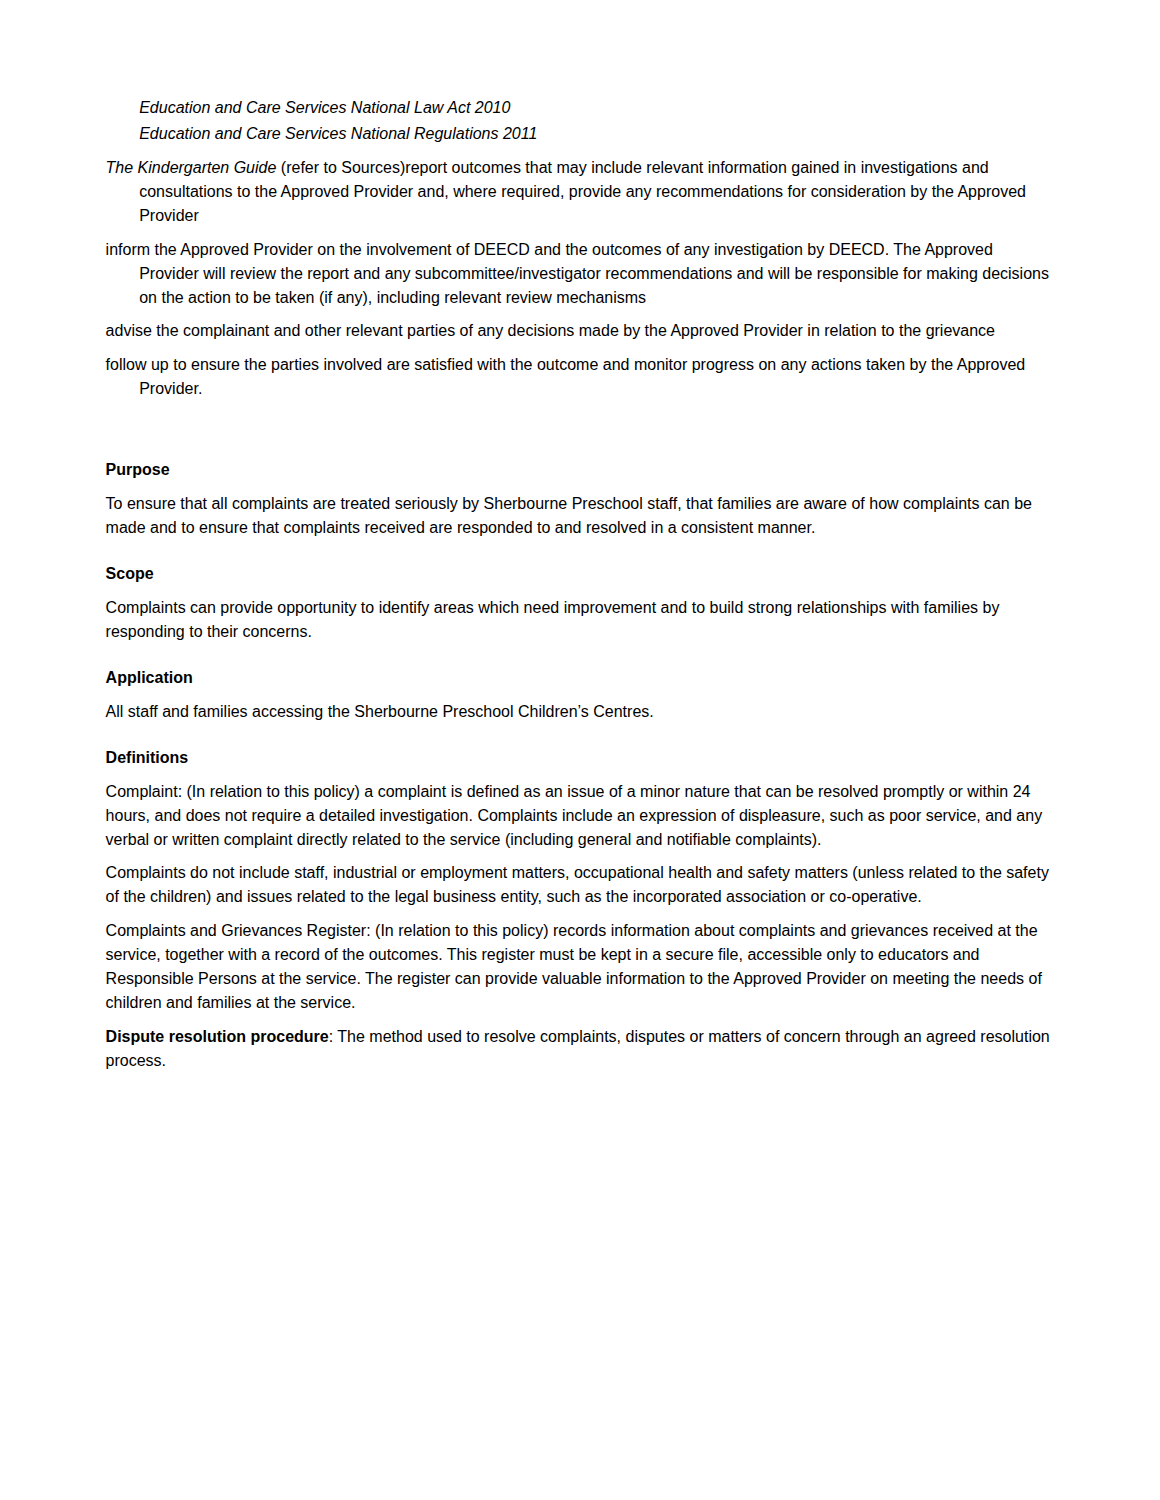Education and Care Services National Law Act 2010
Education and Care Services National Regulations 2011
The Kindergarten Guide (refer to Sources)report outcomes that may include relevant information gained in investigations and consultations to the Approved Provider and, where required, provide any recommendations for consideration by the Approved Provider
inform the Approved Provider on the involvement of DEECD and the outcomes of any investigation by DEECD. The Approved Provider will review the report and any subcommittee/investigator recommendations and will be responsible for making decisions on the action to be taken (if any), including relevant review mechanisms
advise the complainant and other relevant parties of any decisions made by the Approved Provider in relation to the grievance
follow up to ensure the parties involved are satisfied with the outcome and monitor progress on any actions taken by the Approved Provider.
Purpose
To ensure that all complaints are treated seriously by Sherbourne Preschool staff, that families are aware of how complaints can be made and to ensure that complaints received are responded to and resolved in a consistent manner.
Scope
Complaints can provide opportunity to identify areas which need improvement and to build strong relationships with families by responding to their concerns.
Application
All staff and families accessing the Sherbourne Preschool Children’s Centres.
Definitions
Complaint: (In relation to this policy) a complaint is defined as an issue of a minor nature that can be resolved promptly or within 24 hours, and does not require a detailed investigation. Complaints include an expression of displeasure, such as poor service, and any verbal or written complaint directly related to the service (including general and notifiable complaints).
Complaints do not include staff, industrial or employment matters, occupational health and safety matters (unless related to the safety of the children) and issues related to the legal business entity, such as the incorporated association or co-operative.
Complaints and Grievances Register: (In relation to this policy) records information about complaints and grievances received at the service, together with a record of the outcomes. This register must be kept in a secure file, accessible only to educators and Responsible Persons at the service. The register can provide valuable information to the Approved Provider on meeting the needs of children and families at the service.
Dispute resolution procedure: The method used to resolve complaints, disputes or matters of concern through an agreed resolution process.